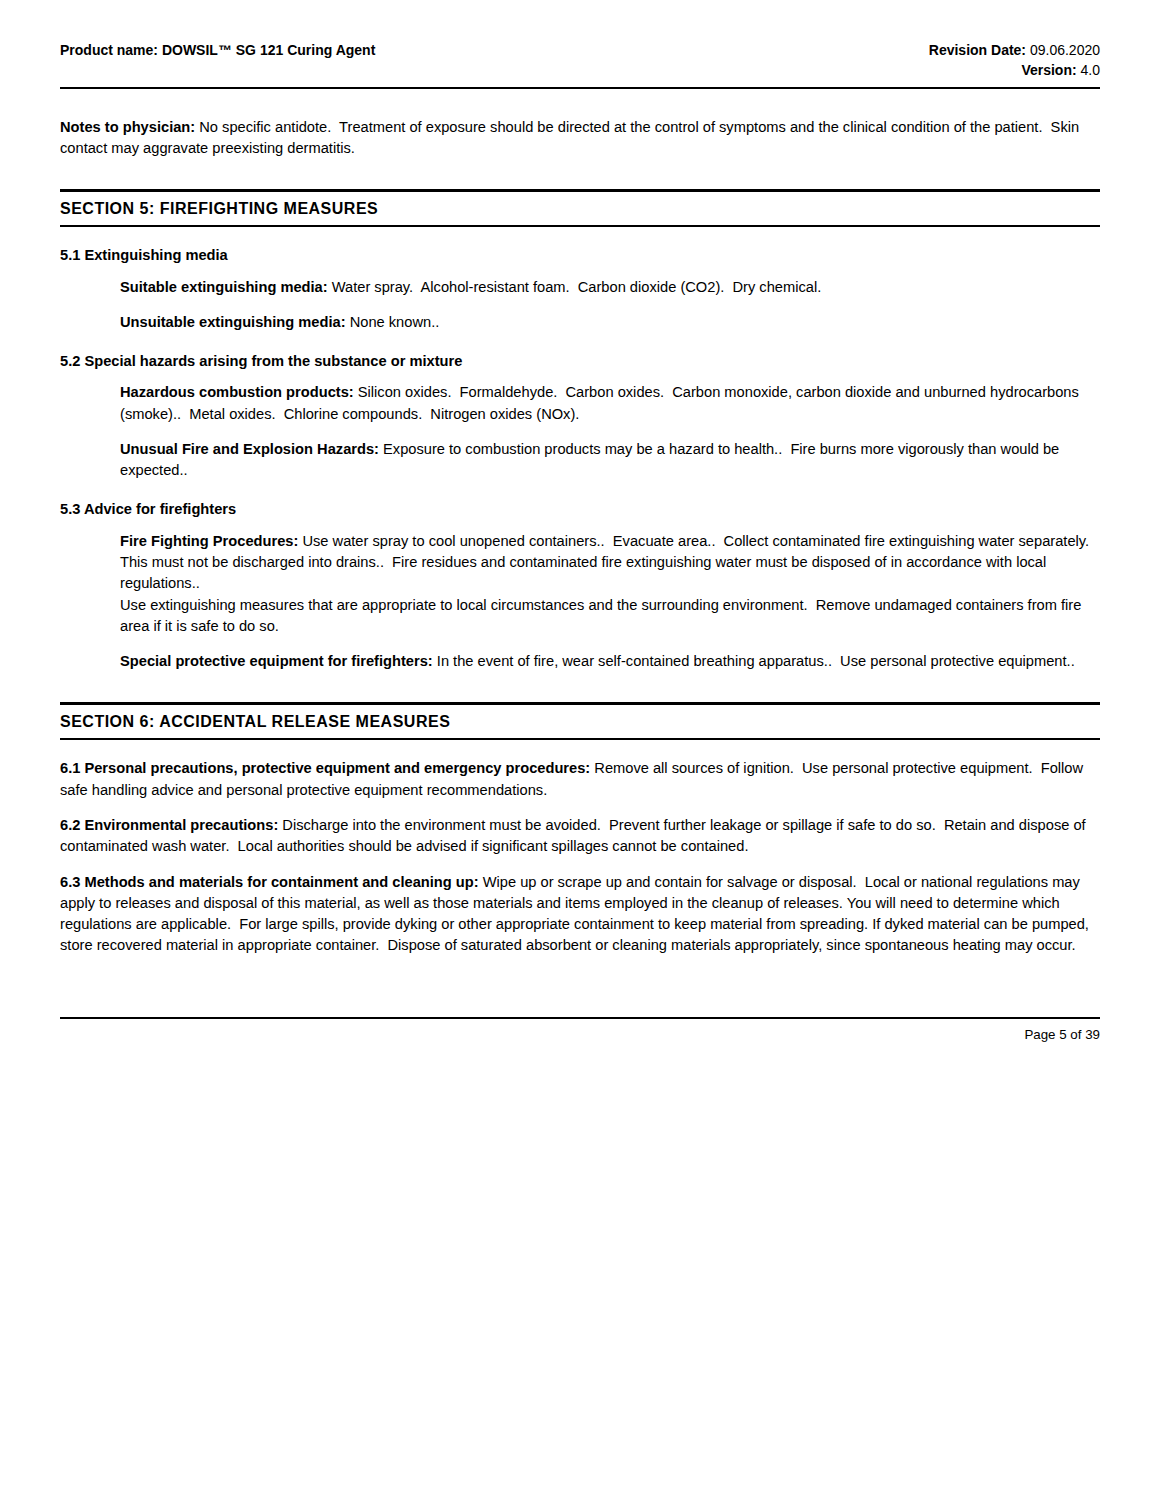Product name: DOWSIL™ SG 121 Curing Agent
Revision Date: 09.06.2020
Version: 4.0
Notes to physician: No specific antidote. Treatment of exposure should be directed at the control of symptoms and the clinical condition of the patient. Skin contact may aggravate preexisting dermatitis.
SECTION 5: FIREFIGHTING MEASURES
5.1 Extinguishing media
Suitable extinguishing media: Water spray. Alcohol-resistant foam. Carbon dioxide (CO2). Dry chemical.
Unsuitable extinguishing media: None known..
5.2 Special hazards arising from the substance or mixture
Hazardous combustion products: Silicon oxides. Formaldehyde. Carbon oxides. Carbon monoxide, carbon dioxide and unburned hydrocarbons (smoke).. Metal oxides. Chlorine compounds. Nitrogen oxides (NOx).
Unusual Fire and Explosion Hazards: Exposure to combustion products may be a hazard to health.. Fire burns more vigorously than would be expected..
5.3 Advice for firefighters
Fire Fighting Procedures: Use water spray to cool unopened containers.. Evacuate area.. Collect contaminated fire extinguishing water separately. This must not be discharged into drains.. Fire residues and contaminated fire extinguishing water must be disposed of in accordance with local regulations..
Use extinguishing measures that are appropriate to local circumstances and the surrounding environment. Remove undamaged containers from fire area if it is safe to do so.
Special protective equipment for firefighters: In the event of fire, wear self-contained breathing apparatus.. Use personal protective equipment..
SECTION 6: ACCIDENTAL RELEASE MEASURES
6.1 Personal precautions, protective equipment and emergency procedures: Remove all sources of ignition. Use personal protective equipment. Follow safe handling advice and personal protective equipment recommendations.
6.2 Environmental precautions: Discharge into the environment must be avoided. Prevent further leakage or spillage if safe to do so. Retain and dispose of contaminated wash water. Local authorities should be advised if significant spillages cannot be contained.
6.3 Methods and materials for containment and cleaning up: Wipe up or scrape up and contain for salvage or disposal. Local or national regulations may apply to releases and disposal of this material, as well as those materials and items employed in the cleanup of releases. You will need to determine which regulations are applicable. For large spills, provide dyking or other appropriate containment to keep material from spreading. If dyked material can be pumped, store recovered material in appropriate container. Dispose of saturated absorbent or cleaning materials appropriately, since spontaneous heating may occur.
Page 5 of 39